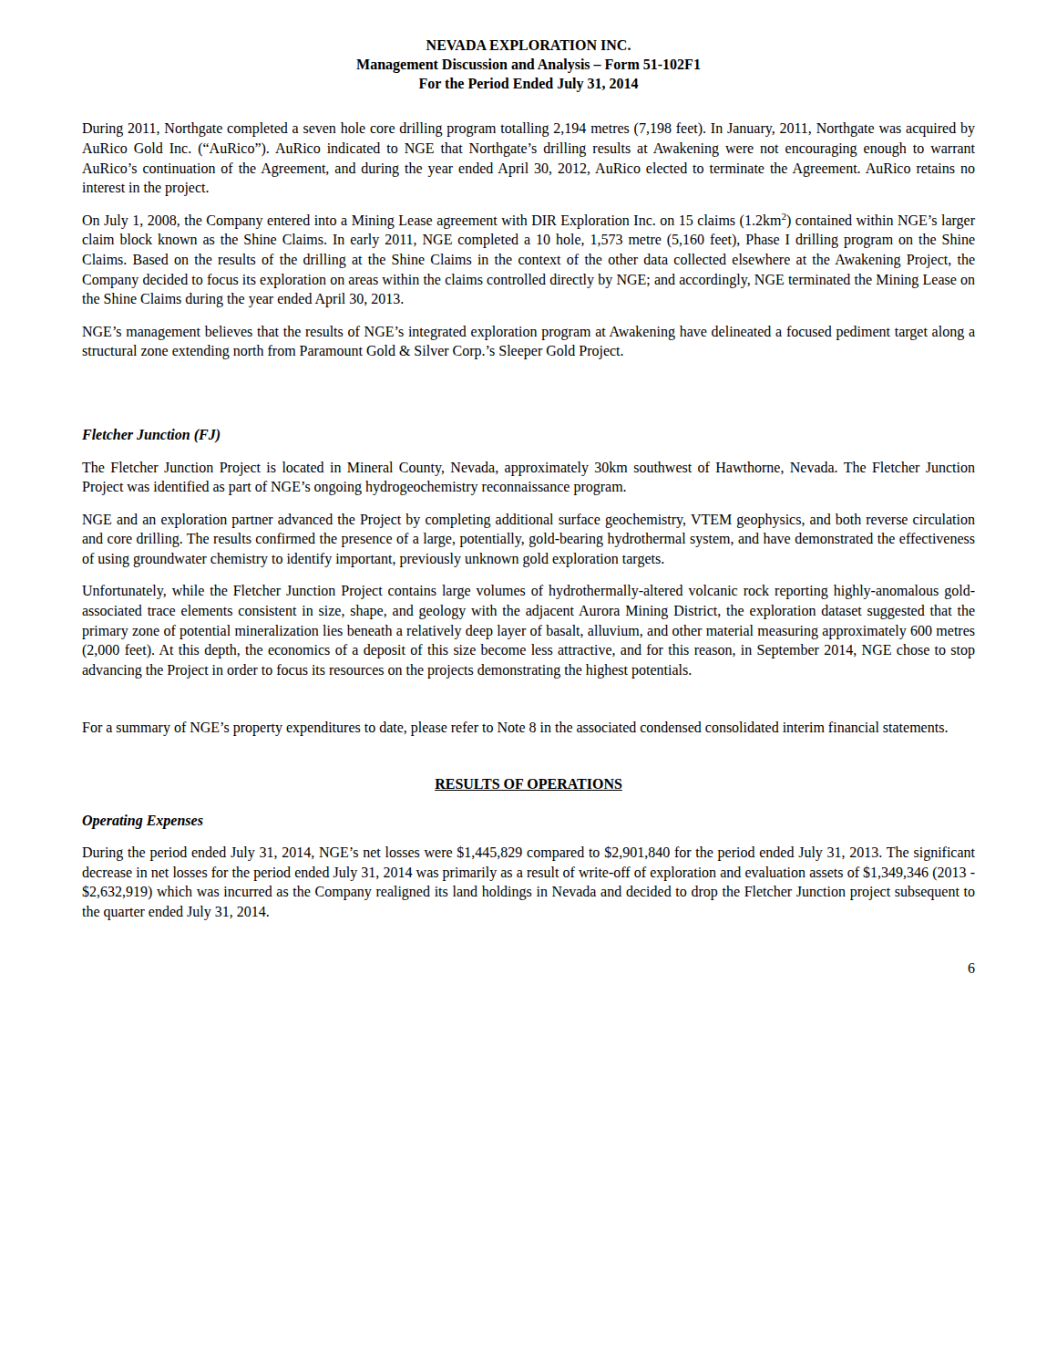NEVADA EXPLORATION INC.
Management Discussion and Analysis – Form 51-102F1
For the Period Ended July 31, 2014
During 2011, Northgate completed a seven hole core drilling program totalling 2,194 metres (7,198 feet). In January, 2011, Northgate was acquired by AuRico Gold Inc. (“AuRico”). AuRico indicated to NGE that Northgate’s drilling results at Awakening were not encouraging enough to warrant AuRico’s continuation of the Agreement, and during the year ended April 30, 2012, AuRico elected to terminate the Agreement. AuRico retains no interest in the project.
On July 1, 2008, the Company entered into a Mining Lease agreement with DIR Exploration Inc. on 15 claims (1.2km2) contained within NGE’s larger claim block known as the Shine Claims. In early 2011, NGE completed a 10 hole, 1,573 metre (5,160 feet), Phase I drilling program on the Shine Claims. Based on the results of the drilling at the Shine Claims in the context of the other data collected elsewhere at the Awakening Project, the Company decided to focus its exploration on areas within the claims controlled directly by NGE; and accordingly, NGE terminated the Mining Lease on the Shine Claims during the year ended April 30, 2013.
NGE’s management believes that the results of NGE’s integrated exploration program at Awakening have delineated a focused pediment target along a structural zone extending north from Paramount Gold & Silver Corp.’s Sleeper Gold Project.
Fletcher Junction (FJ)
The Fletcher Junction Project is located in Mineral County, Nevada, approximately 30km southwest of Hawthorne, Nevada. The Fletcher Junction Project was identified as part of NGE’s ongoing hydrogeochemistry reconnaissance program.
NGE and an exploration partner advanced the Project by completing additional surface geochemistry, VTEM geophysics, and both reverse circulation and core drilling. The results confirmed the presence of a large, potentially, gold-bearing hydrothermal system, and have demonstrated the effectiveness of using groundwater chemistry to identify important, previously unknown gold exploration targets.
Unfortunately, while the Fletcher Junction Project contains large volumes of hydrothermally-altered volcanic rock reporting highly-anomalous gold-associated trace elements consistent in size, shape, and geology with the adjacent Aurora Mining District, the exploration dataset suggested that the primary zone of potential mineralization lies beneath a relatively deep layer of basalt, alluvium, and other material measuring approximately 600 metres (2,000 feet). At this depth, the economics of a deposit of this size become less attractive, and for this reason, in September 2014, NGE chose to stop advancing the Project in order to focus its resources on the projects demonstrating the highest potentials.
For a summary of NGE’s property expenditures to date, please refer to Note 8 in the associated condensed consolidated interim financial statements.
RESULTS OF OPERATIONS
Operating Expenses
During the period ended July 31, 2014, NGE’s net losses were $1,445,829 compared to $2,901,840 for the period ended July 31, 2013. The significant decrease in net losses for the period ended July 31, 2014 was primarily as a result of write-off of exploration and evaluation assets of $1,349,346 (2013 - $2,632,919) which was incurred as the Company realigned its land holdings in Nevada and decided to drop the Fletcher Junction project subsequent to the quarter ended July 31, 2014.
6